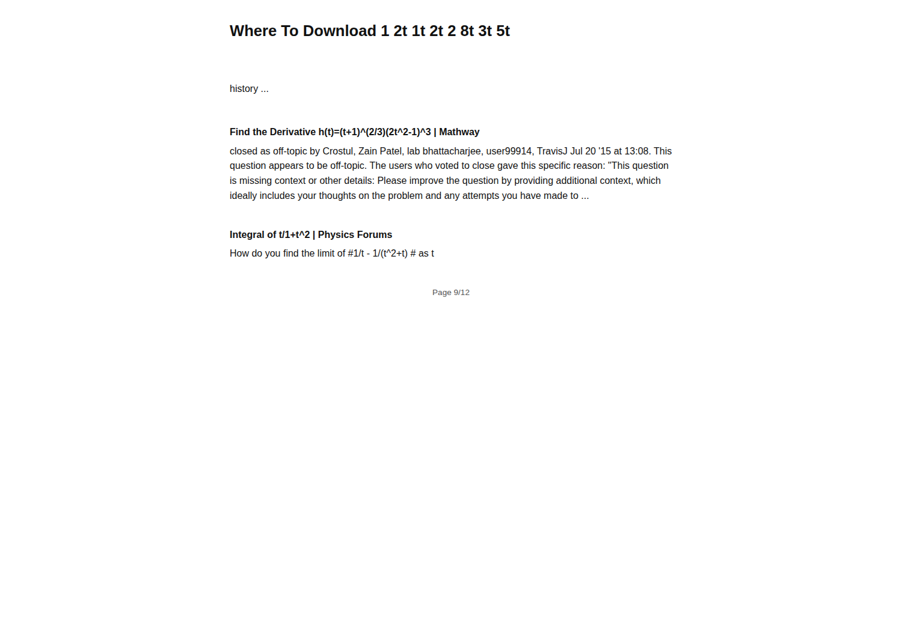Where To Download 1 2t 1t 2t 2 8t 3t 5t
history ...
Find the Derivative h(t)=(t+1)^(2/3)(2t^2-1)^3 | Mathway
closed as off-topic by Crostul, Zain Patel, lab bhattacharjee, user99914, TravisJ Jul 20 '15 at 13:08. This question appears to be off-topic. The users who voted to close gave this specific reason: "This question is missing context or other details: Please improve the question by providing additional context, which ideally includes your thoughts on the problem and any attempts you have made to ...
Integral of t/1+t^2 | Physics Forums
How do you find the limit of #1/t - 1/(t^2+t) # as t
Page 9/12